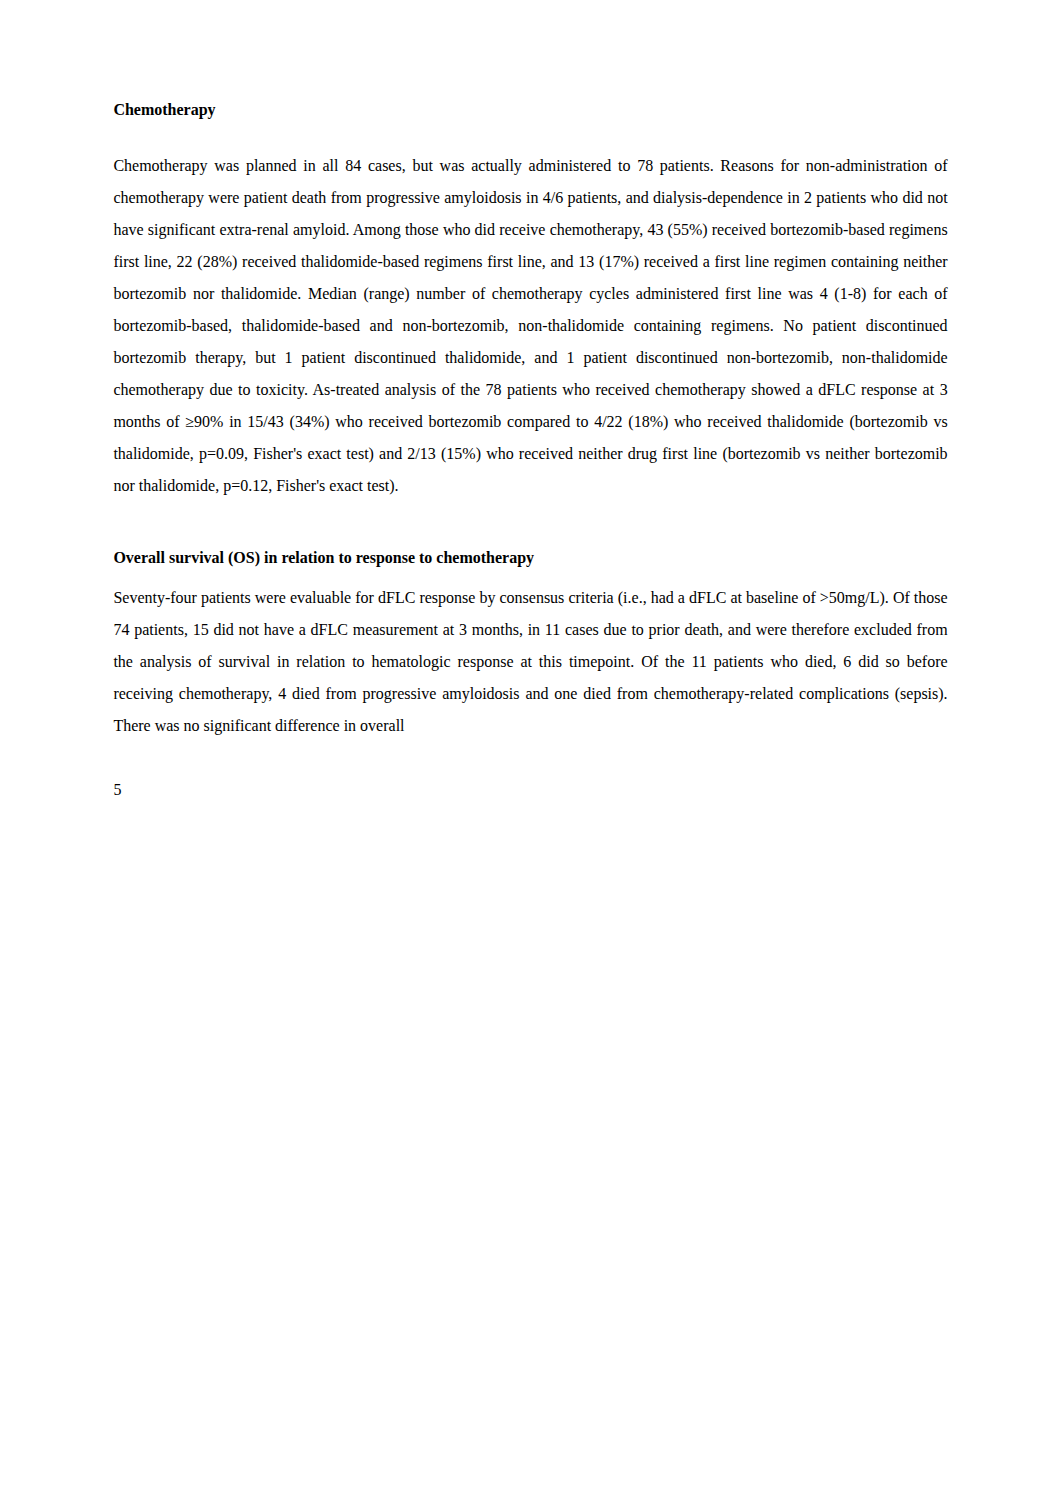Chemotherapy
Chemotherapy was planned in all 84 cases, but was actually administered to 78 patients. Reasons for non-administration of chemotherapy were patient death from progressive amyloidosis in 4/6 patients, and dialysis-dependence in 2 patients who did not have significant extra-renal amyloid. Among those who did receive chemotherapy, 43 (55%) received bortezomib-based regimens first line, 22 (28%) received thalidomide-based regimens first line, and 13 (17%) received a first line regimen containing neither bortezomib nor thalidomide. Median (range) number of chemotherapy cycles administered first line was 4 (1-8) for each of bortezomib-based, thalidomide-based and non-bortezomib, non-thalidomide containing regimens. No patient discontinued bortezomib therapy, but 1 patient discontinued thalidomide, and 1 patient discontinued non-bortezomib, non-thalidomide chemotherapy due to toxicity. As-treated analysis of the 78 patients who received chemotherapy showed a dFLC response at 3 months of ≥90% in 15/43 (34%) who received bortezomib compared to 4/22 (18%) who received thalidomide (bortezomib vs thalidomide, p=0.09, Fisher's exact test) and 2/13 (15%) who received neither drug first line (bortezomib vs neither bortezomib nor thalidomide, p=0.12, Fisher's exact test).
Overall survival (OS) in relation to response to chemotherapy
Seventy-four patients were evaluable for dFLC response by consensus criteria (i.e., had a dFLC at baseline of >50mg/L). Of those 74 patients, 15 did not have a dFLC measurement at 3 months, in 11 cases due to prior death, and were therefore excluded from the analysis of survival in relation to hematologic response at this timepoint. Of the 11 patients who died, 6 did so before receiving chemotherapy, 4 died from progressive amyloidosis and one died from chemotherapy-related complications (sepsis). There was no significant difference in overall
5